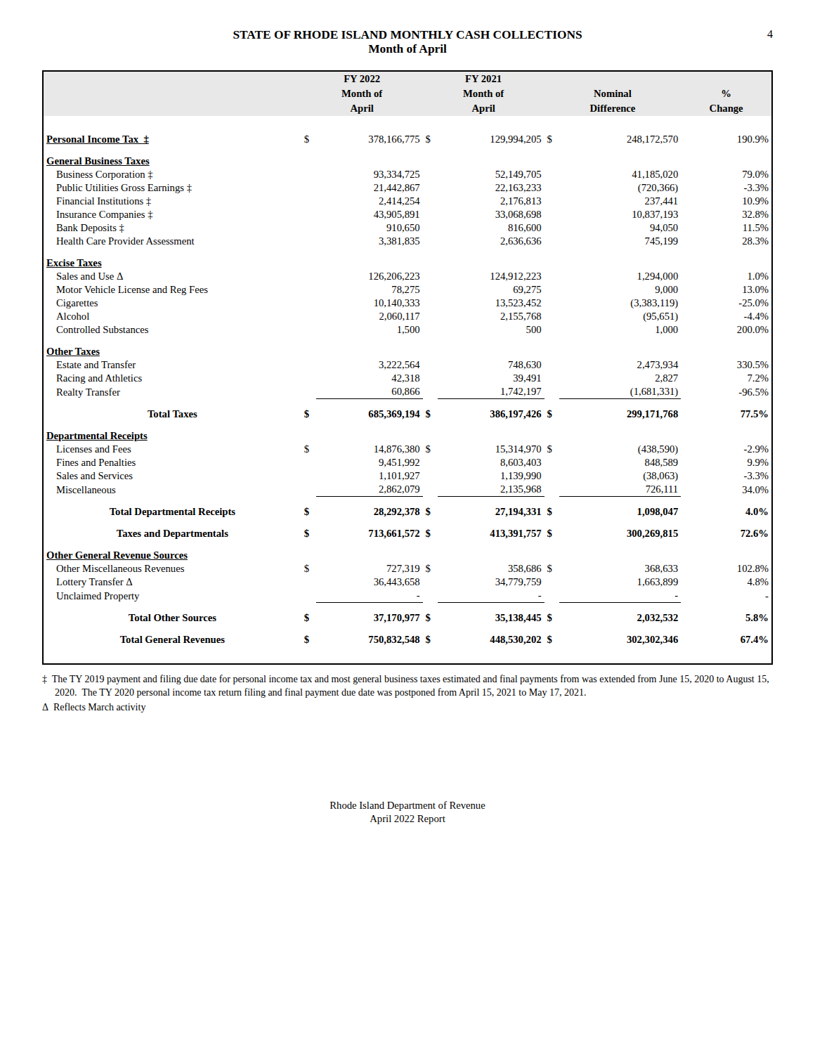4
STATE OF RHODE ISLAND MONTHLY CASH COLLECTIONS
Month of April
| | FY 2022 | FY 2021 | | |
| --- | --- | --- | --- | --- |
| | Month of | Month of | Nominal | % |
| | April | April | Difference | Change |
| Personal Income Tax ‡ | $ | 378,166,775 | $ | 129,994,205 | $ | 248,172,570 | 190.9% |
| General Business Taxes | |
| Business Corporation ‡ | | 93,334,725 | | 52,149,705 | | 41,185,020 | 79.0% |
| Public Utilities Gross Earnings ‡ | | 21,442,867 | | 22,163,233 | | (720,366) | -3.3% |
| Financial Institutions ‡ | | 2,414,254 | | 2,176,813 | | 237,441 | 10.9% |
| Insurance Companies ‡ | | 43,905,891 | | 33,068,698 | | 10,837,193 | 32.8% |
| Bank Deposits ‡ | | 910,650 | | 816,600 | | 94,050 | 11.5% |
| Health Care Provider Assessment | | 3,381,835 | | 2,636,636 | | 745,199 | 28.3% |
| Excise Taxes | |
| Sales and Use Δ | | 126,206,223 | | 124,912,223 | | 1,294,000 | 1.0% |
| Motor Vehicle License and Reg Fees | | 78,275 | | 69,275 | | 9,000 | 13.0% |
| Cigarettes | | 10,140,333 | | 13,523,452 | | (3,383,119) | -25.0% |
| Alcohol | | 2,060,117 | | 2,155,768 | | (95,651) | -4.4% |
| Controlled Substances | | 1,500 | | 500 | | 1,000 | 200.0% |
| Other Taxes | |
| Estate and Transfer | | 3,222,564 | | 748,630 | | 2,473,934 | 330.5% |
| Racing and Athletics | | 42,318 | | 39,491 | | 2,827 | 7.2% |
| Realty Transfer | | 60,866 | | 1,742,197 | | (1,681,331) | -96.5% |
| Total Taxes | $ | 685,369,194 | $ | 386,197,426 | $ | 299,171,768 | 77.5% |
| Departmental Receipts | |
| Licenses and Fees | $ | 14,876,380 | $ | 15,314,970 | $ | (438,590) | -2.9% |
| Fines and Penalties | | 9,451,992 | | 8,603,403 | | 848,589 | 9.9% |
| Sales and Services | | 1,101,927 | | 1,139,990 | | (38,063) | -3.3% |
| Miscellaneous | | 2,862,079 | | 2,135,968 | | 726,111 | 34.0% |
| Total Departmental Receipts | $ | 28,292,378 | $ | 27,194,331 | $ | 1,098,047 | 4.0% |
| Taxes and Departmentals | $ | 713,661,572 | $ | 413,391,757 | $ | 300,269,815 | 72.6% |
| Other General Revenue Sources | |
| Other Miscellaneous Revenues | $ | 727,319 | $ | 358,686 | $ | 368,633 | 102.8% |
| Lottery Transfer Δ | | 36,443,658 | | 34,779,759 | | 1,663,899 | 4.8% |
| Unclaimed Property | | - | | - | | - | - |
| Total Other Sources | $ | 37,170,977 | $ | 35,138,445 | $ | 2,032,532 | 5.8% |
| Total General Revenues | $ | 750,832,548 | $ | 448,530,202 | $ | 302,302,346 | 67.4% |
‡ The TY 2019 payment and filing due date for personal income tax and most general business taxes estimated and final payments from was extended from June 15, 2020 to August 15, 2020. The TY 2020 personal income tax return filing and final payment due date was postponed from April 15, 2021 to May 17, 2021.
Δ Reflects March activity
Rhode Island Department of Revenue
April 2022 Report